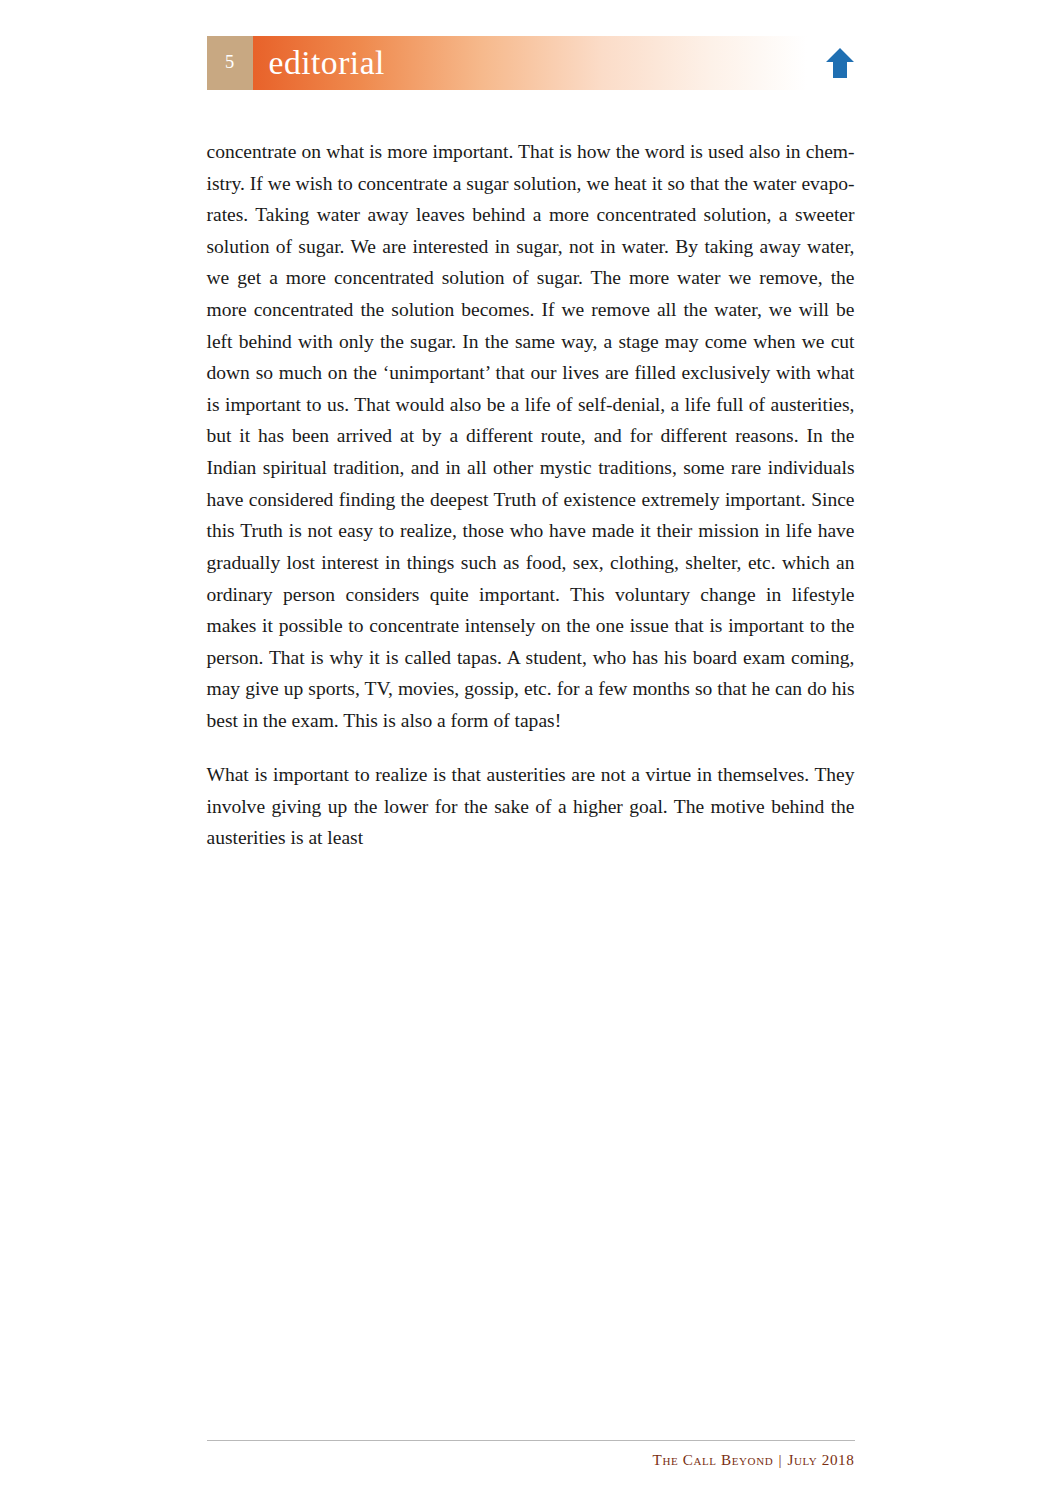5
editorial
concentrate on what is more important. That is how the word is used also in chemistry. If we wish to concentrate a sugar solution, we heat it so that the water evaporates. Taking water away leaves behind a more concentrated solution, a sweeter solution of sugar. We are interested in sugar, not in water. By taking away water, we get a more concentrated solution of sugar. The more water we remove, the more concentrated the solution becomes. If we remove all the water, we will be left behind with only the sugar. In the same way, a stage may come when we cut down so much on the ‘unimportant’ that our lives are filled exclusively with what is important to us. That would also be a life of self-denial, a life full of austerities, but it has been arrived at by a different route, and for different reasons. In the Indian spiritual tradition, and in all other mystic traditions, some rare individuals have considered finding the deepest Truth of existence extremely important. Since this Truth is not easy to realize, those who have made it their mission in life have gradually lost interest in things such as food, sex, clothing, shelter, etc. which an ordinary person considers quite important. This voluntary change in lifestyle makes it possible to concentrate intensely on the one issue that is important to the person. That is why it is called tapas. A student, who has his board exam coming, may give up sports, TV, movies, gossip, etc. for a few months so that he can do his best in the exam. This is also a form of tapas!
What is important to realize is that austerities are not a virtue in themselves. They involve giving up the lower for the sake of a higher goal. The motive behind the austerities is at least
The Call Beyond|July 2018